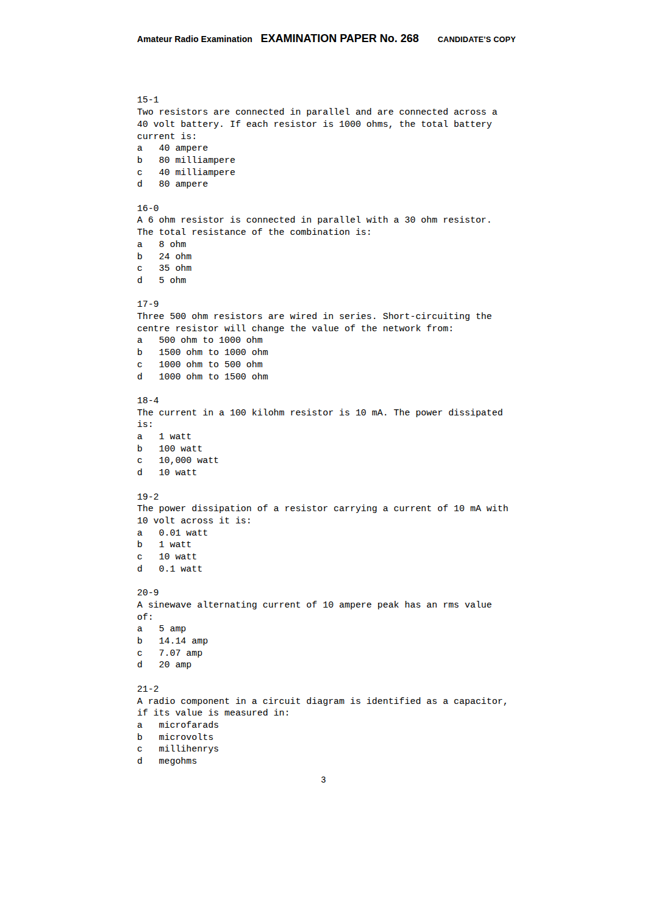Amateur Radio Examination EXAMINATION PAPER No. 268 CANDIDATE’S COPY
15-1 Two resistors are connected in parallel and are connected across a 40 volt battery. If each resistor is 1000 ohms, the total battery current is:
a 40 ampere
b 80 milliampere
c 40 milliampere
d 80 ampere
16-0 A 6 ohm resistor is connected in parallel with a 30 ohm resistor. The total resistance of the combination is:
a 8 ohm
b 24 ohm
c 35 ohm
d 5 ohm
17-9 Three 500 ohm resistors are wired in series. Short-circuiting the centre resistor will change the value of the network from:
a 500 ohm to 1000 ohm
b 1500 ohm to 1000 ohm
c 1000 ohm to 500 ohm
d 1000 ohm to 1500 ohm
18-4 The current in a 100 kilohm resistor is 10 mA. The power dissipated is:
a 1 watt
b 100 watt
c 10,000 watt
d 10 watt
19-2 The power dissipation of a resistor carrying a current of 10 mA with 10 volt across it is:
a 0.01 watt
b 1 watt
c 10 watt
d 0.1 watt
20-9 A sinewave alternating current of 10 ampere peak has an rms value of:
a 5 amp
b 14.14 amp
c 7.07 amp
d 20 amp
21-2 A radio component in a circuit diagram is identified as a capacitor, if its value is measured in:
a microfarads
b microvolts
c millihenrys
d megohms
3